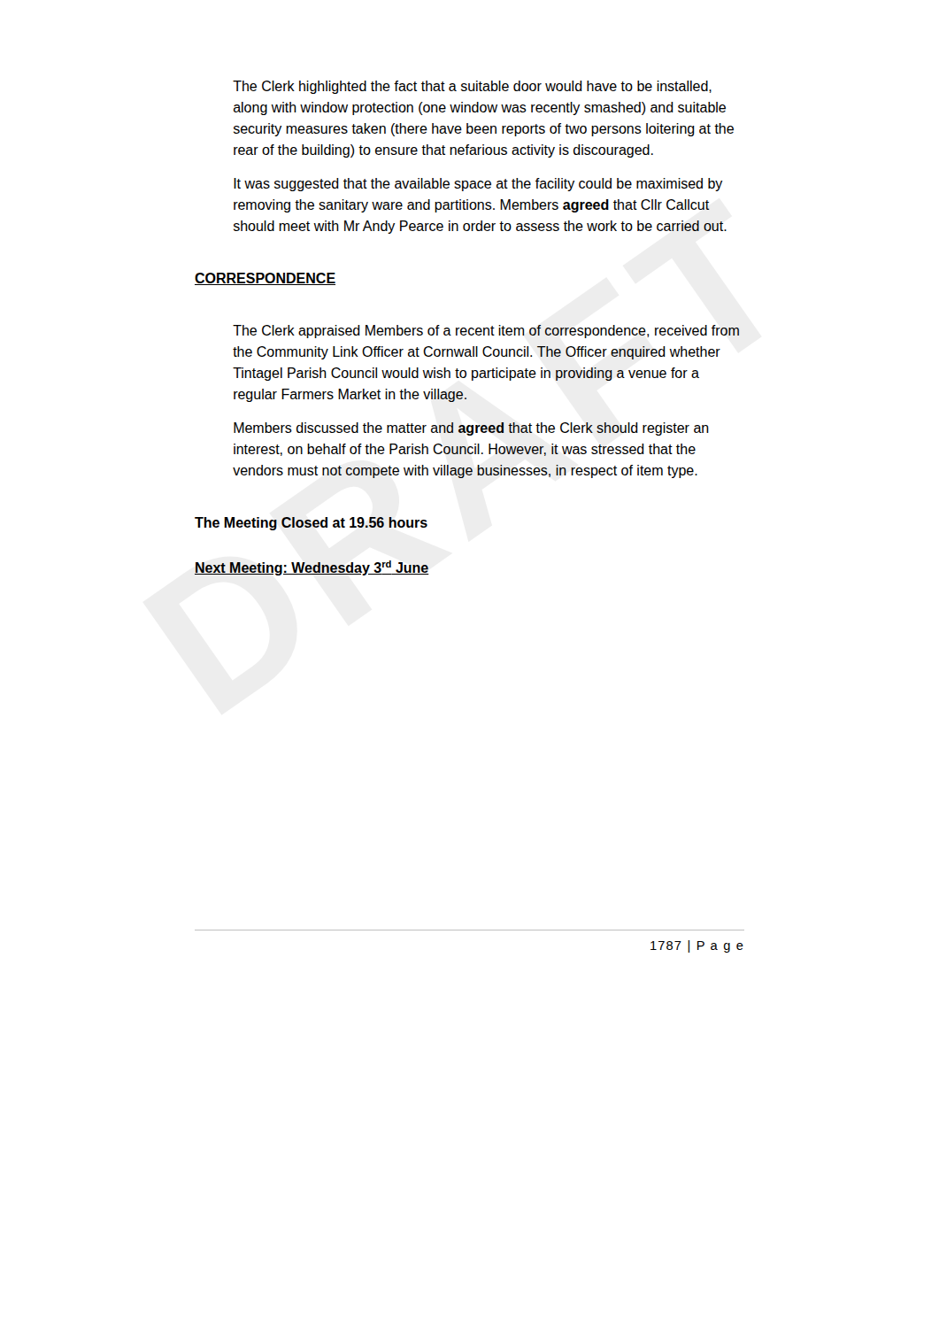DRAFT
The Clerk highlighted the fact that a suitable door would have to be installed, along with window protection (one window was recently smashed) and suitable security measures taken (there have been reports of two persons loitering at the rear of the building) to ensure that nefarious activity is discouraged.
It was suggested that the available space at the facility could be maximised by removing the sanitary ware and partitions. Members agreed that Cllr Callcut should meet with Mr Andy Pearce in order to assess the work to be carried out.
Correspondence
The Clerk appraised Members of a recent item of correspondence, received from the Community Link Officer at Cornwall Council. The Officer enquired whether Tintagel Parish Council would wish to participate in providing a venue for a regular Farmers Market in the village.
Members discussed the matter and agreed that the Clerk should register an interest, on behalf of the Parish Council. However, it was stressed that the vendors must not compete with village businesses, in respect of item type.
The Meeting Closed at 19.56 hours
Next Meeting: Wednesday 3rd June
1787 | P a g e